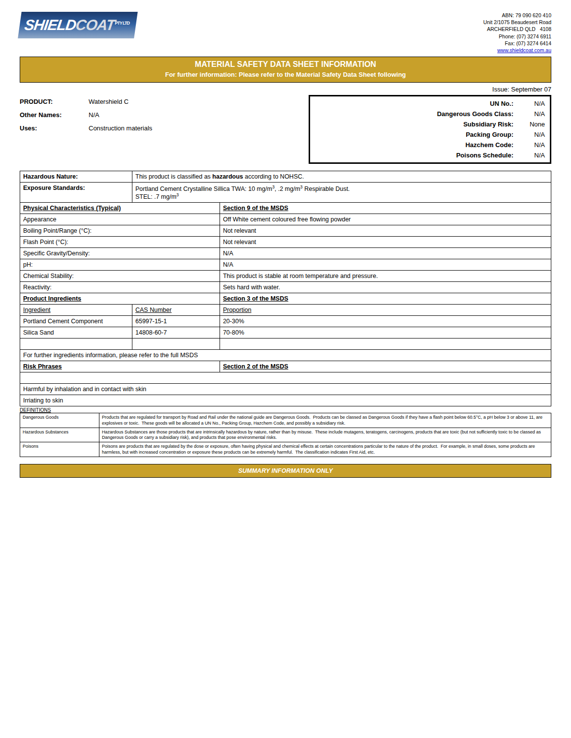SHIELDCOATPTY LTD
ABN: 79 090 620 410
Unit 2/1075 Beaudesert Road
ARCHERFIELD QLD 4108
Phone: (07) 3274 6911
Fax: (07) 3274 6414
www.shieldcoat.com.au
MATERIAL SAFETY DATA SHEET INFORMATION
For further information: Please refer to the Material Safety Data Sheet following
Issue: September 07
| PRODUCT: | Watershield C |
| Other Names: | N/A |
| Uses: | Construction materials |
| UN No.: | N/A |
| Dangerous Goods Class: | N/A |
| Subsidiary Risk: | None |
| Packing Group: | N/A |
| Hazchem Code: | N/A |
| Poisons Schedule: | N/A |
| Hazardous Nature: | This product is classified as hazardous according to NOHSC. |
| Exposure Standards: | Portland Cement Crystalline Sillica TWA: 10 mg/m 3 , .2 mg/m 3 Respirable Dust. STEL: .7 mg/m 3 |
| Physical Characteristics (Typical) | Section 9 of the MSDS |
| Appearance | Off White cement coloured free flowing powder |
| Boiling Point/Range (°C): | Not relevant |
| Flash Point (°C): | Not relevant |
| Specific Gravity/Density: | N/A |
| pH: | N/A |
| Chemical Stability: | This product is stable at room temperature and pressure. |
| Reactivity: | Sets hard with water. |
| Product Ingredients | Section 3 of the MSDS |
| Ingredient | CAS Number | Proportion |
| Portland Cement Component | 65997-15-1 | 20-30% |
| Silica Sand | 14808-60-7 | 70-80% |
| For further ingredients information, please refer to the full MSDS |
| Risk Phrases | Section 2 of the MSDS |
| Harmful by inhalation and in contact with skin |
| Irriating to skin |
DEFINITIONS
| Dangerous Goods | Products that are regulated for transport by Road and Rail under the national guide are Dangerous Goods. Products can be classed as Dangerous Goods if they have a flash point below 60.5°C, a pH below 3 or above 11, are explosives or toxic. These goods will be allocated a UN No., Packing Group, Hazchem Code, and possibly a subsidiary risk. |
| Hazardous Substances | Hazardous Substances are those products that are intrinsically hazardous by nature, rather than by misuse. These include mutagens, teratogens, carcinogens, products that are toxic (but not sufficiently toxic to be classed as Dangerous Goods or carry a subsidiary risk), and products that pose environmental risks. |
| Poisons | Poisons are products that are regulated by the dose or exposure, often having physical and chemical effects at certain concentrations particular to the nature of the product. For example, in small doses, some products are harmless, but with increased concentration or exposure these products can be extremely harmful. The classification indicates First Aid, etc. |
SUMMARY INFORMATION ONLY